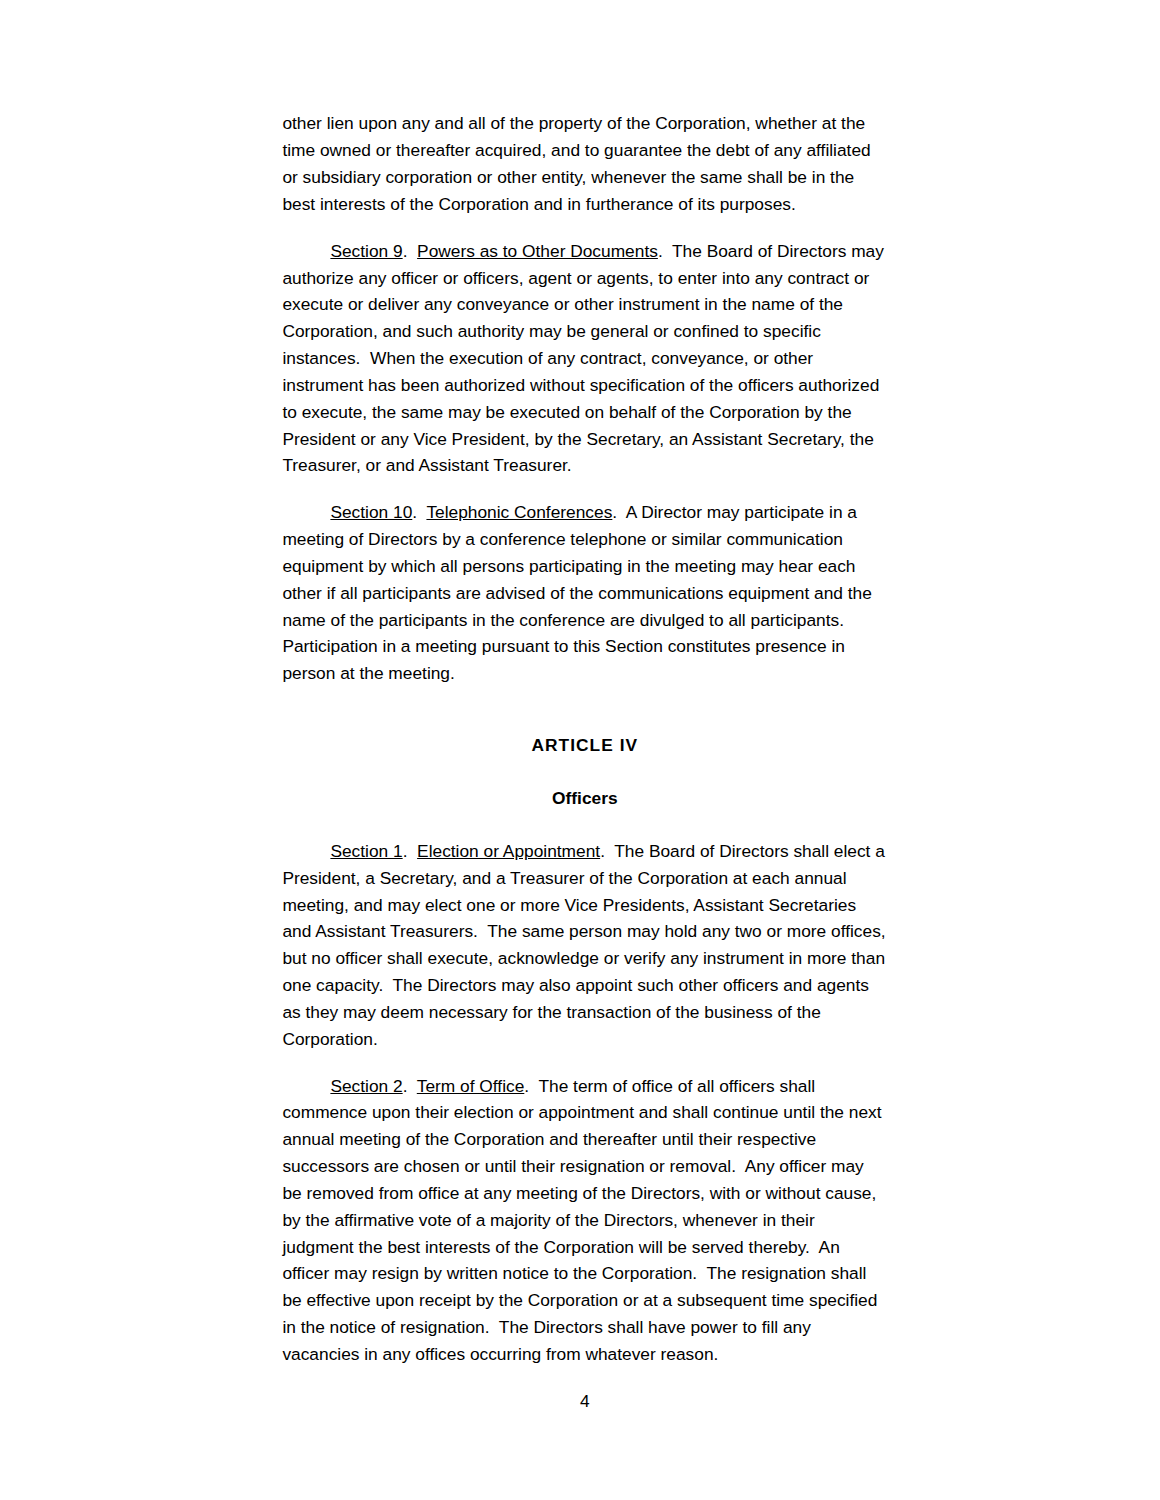other lien upon any and all of the property of the Corporation, whether at the time owned or thereafter acquired, and to guarantee the debt of any affiliated or subsidiary corporation or other entity, whenever the same shall be in the best interests of the Corporation and in furtherance of its purposes.
Section 9. Powers as to Other Documents. The Board of Directors may authorize any officer or officers, agent or agents, to enter into any contract or execute or deliver any conveyance or other instrument in the name of the Corporation, and such authority may be general or confined to specific instances. When the execution of any contract, conveyance, or other instrument has been authorized without specification of the officers authorized to execute, the same may be executed on behalf of the Corporation by the President or any Vice President, by the Secretary, an Assistant Secretary, the Treasurer, or and Assistant Treasurer.
Section 10. Telephonic Conferences. A Director may participate in a meeting of Directors by a conference telephone or similar communication equipment by which all persons participating in the meeting may hear each other if all participants are advised of the communications equipment and the name of the participants in the conference are divulged to all participants. Participation in a meeting pursuant to this Section constitutes presence in person at the meeting.
ARTICLE IV
Officers
Section 1. Election or Appointment. The Board of Directors shall elect a President, a Secretary, and a Treasurer of the Corporation at each annual meeting, and may elect one or more Vice Presidents, Assistant Secretaries and Assistant Treasurers. The same person may hold any two or more offices, but no officer shall execute, acknowledge or verify any instrument in more than one capacity. The Directors may also appoint such other officers and agents as they may deem necessary for the transaction of the business of the Corporation.
Section 2. Term of Office. The term of office of all officers shall commence upon their election or appointment and shall continue until the next annual meeting of the Corporation and thereafter until their respective successors are chosen or until their resignation or removal. Any officer may be removed from office at any meeting of the Directors, with or without cause, by the affirmative vote of a majority of the Directors, whenever in their judgment the best interests of the Corporation will be served thereby. An officer may resign by written notice to the Corporation. The resignation shall be effective upon receipt by the Corporation or at a subsequent time specified in the notice of resignation. The Directors shall have power to fill any vacancies in any offices occurring from whatever reason.
4